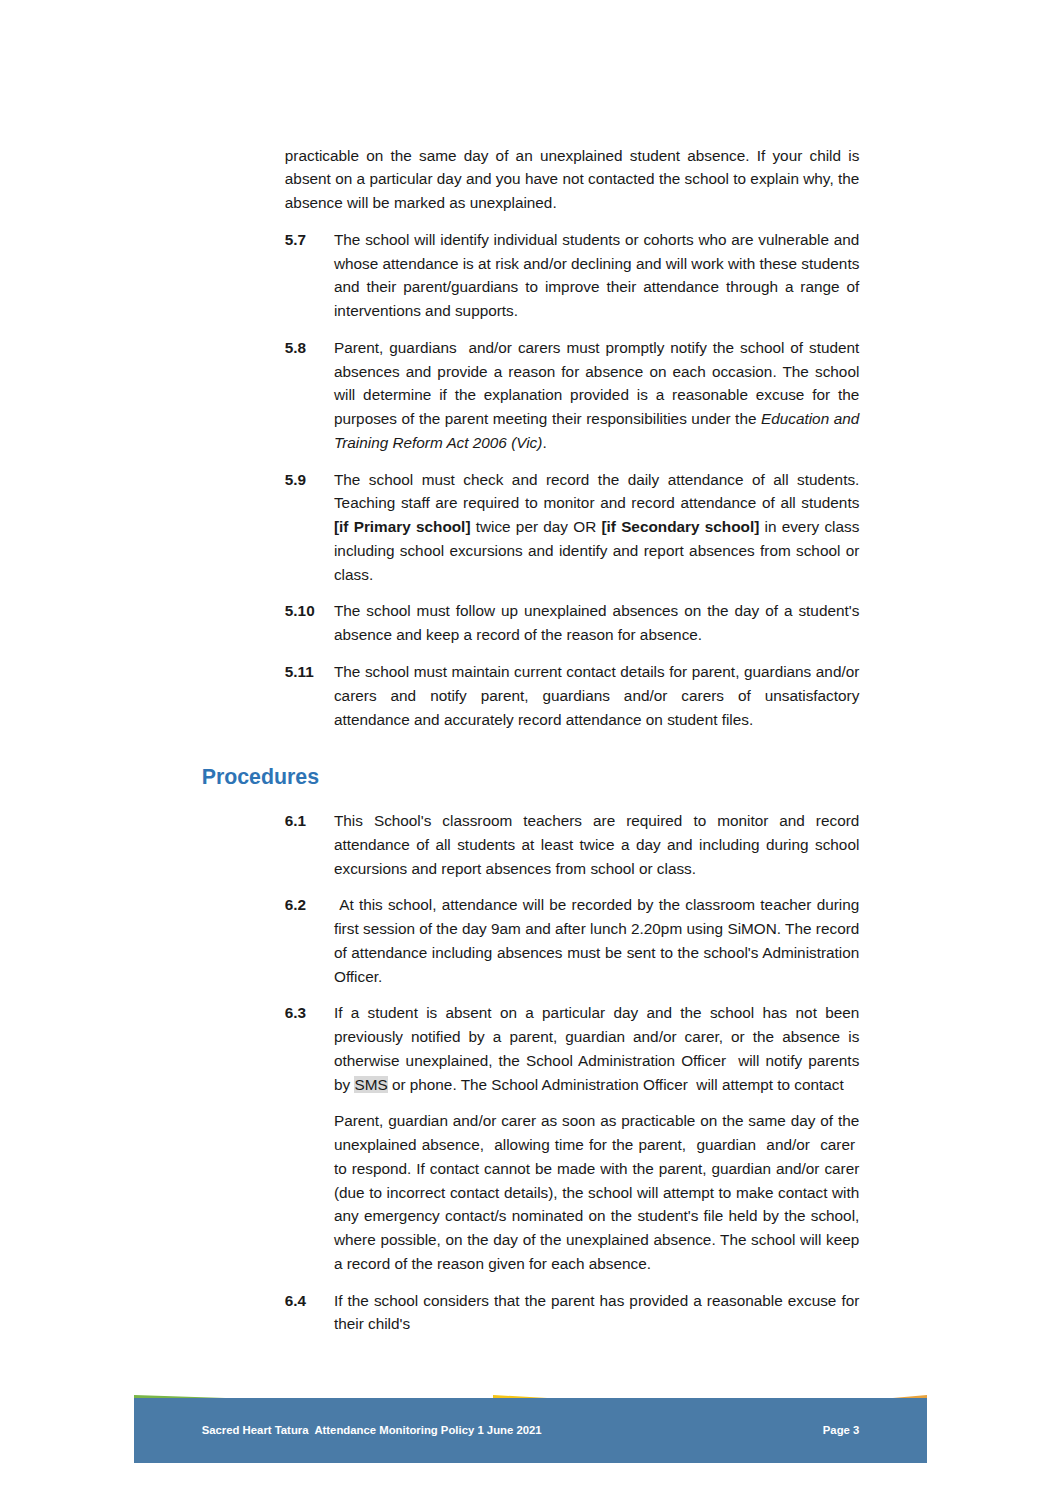practicable on the same day of an unexplained student absence. If your child is absent on a particular day and you have not contacted the school to explain why, the absence will be marked as unexplained.
5.7 The school will identify individual students or cohorts who are vulnerable and whose attendance is at risk and/or declining and will work with these students and their parent/guardians to improve their attendance through a range of interventions and supports.
5.8 Parent, guardians and/or carers must promptly notify the school of student absences and provide a reason for absence on each occasion. The school will determine if the explanation provided is a reasonable excuse for the purposes of the parent meeting their responsibilities under the Education and Training Reform Act 2006 (Vic).
5.9 The school must check and record the daily attendance of all students. Teaching staff are required to monitor and record attendance of all students [if Primary school] twice per day OR [if Secondary school] in every class including school excursions and identify and report absences from school or class.
5.10 The school must follow up unexplained absences on the day of a student's absence and keep a record of the reason for absence.
5.11 The school must maintain current contact details for parent, guardians and/or carers and notify parent, guardians and/or carers of unsatisfactory attendance and accurately record attendance on student files.
Procedures
6.1 This School's classroom teachers are required to monitor and record attendance of all students at least twice a day and including during school excursions and report absences from school or class.
6.2 At this school, attendance will be recorded by the classroom teacher during first session of the day 9am and after lunch 2.20pm using SiMON. The record of attendance including absences must be sent to the school's Administration Officer.
6.3 If a student is absent on a particular day and the school has not been previously notified by a parent, guardian and/or carer, or the absence is otherwise unexplained, the School Administration Officer will notify parents by SMS or phone. The School Administration Officer will attempt to contact
Parent, guardian and/or carer as soon as practicable on the same day of the unexplained absence, allowing time for the parent, guardian and/or carer to respond. If contact cannot be made with the parent, guardian and/or carer (due to incorrect contact details), the school will attempt to make contact with any emergency contact/s nominated on the student's file held by the school, where possible, on the day of the unexplained absence. The school will keep a record of the reason given for each absence.
6.4 If the school considers that the parent has provided a reasonable excuse for their child's
Sacred Heart Tatura Attendance Monitoring Policy 1 June 2021 Page 3